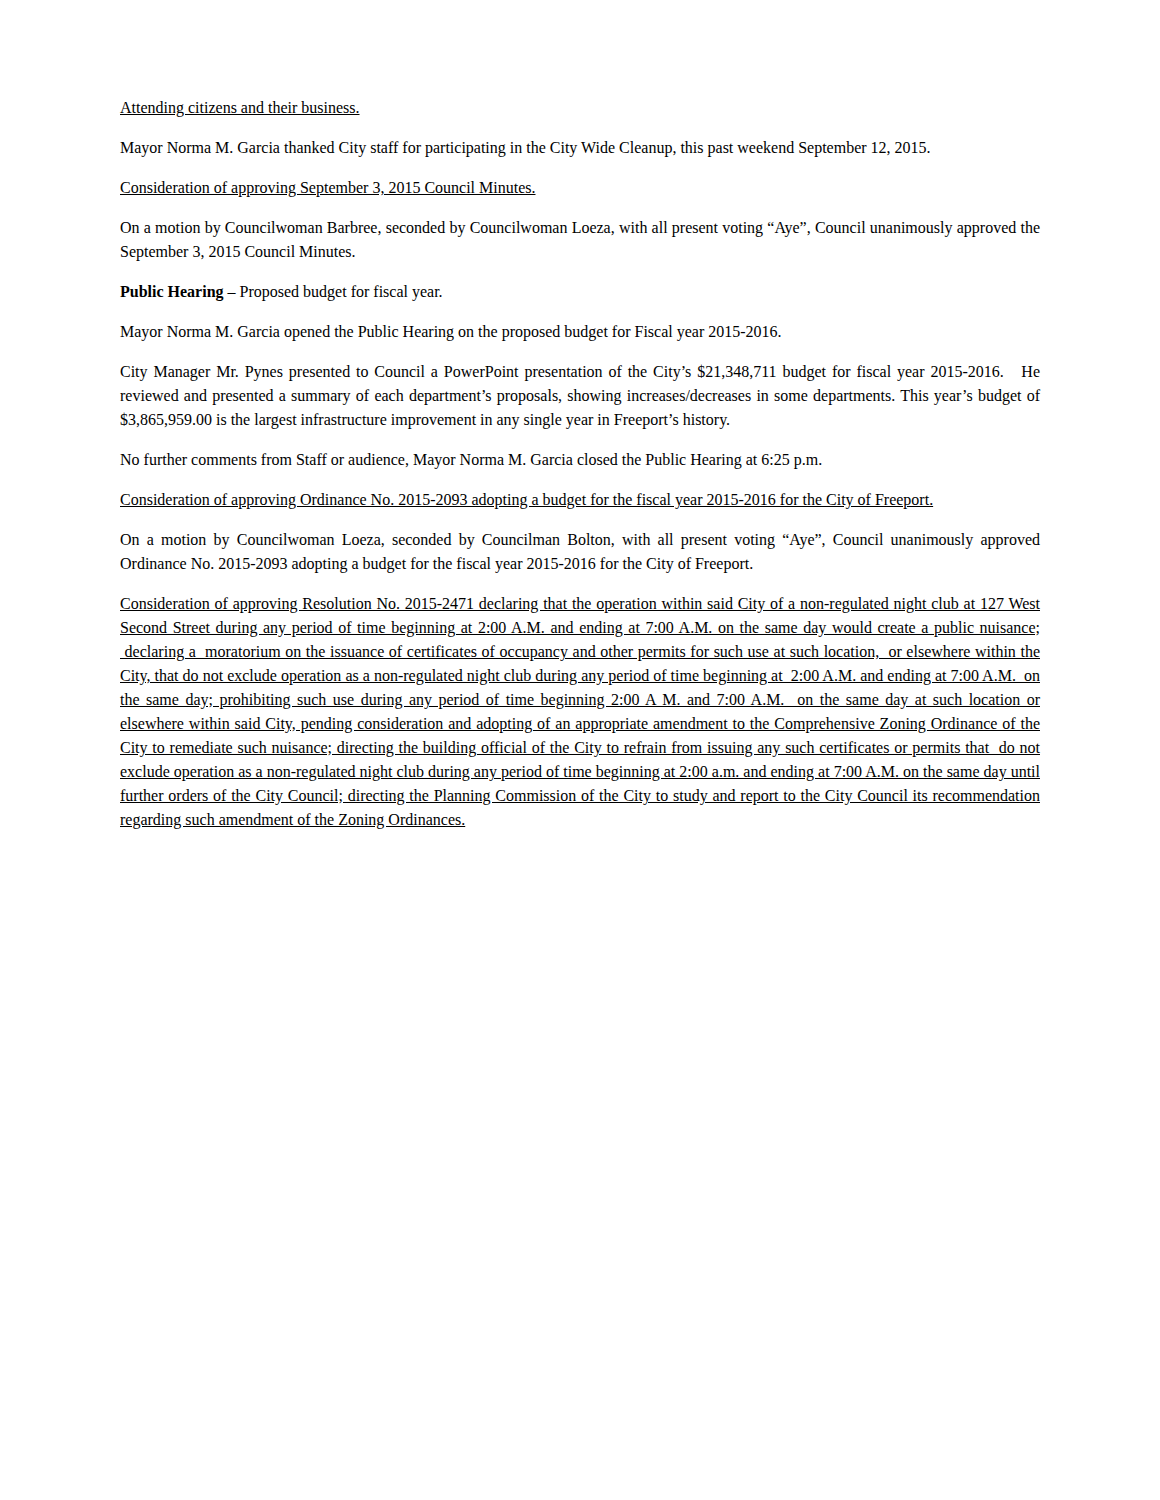Attending citizens and their business.
Mayor Norma M. Garcia thanked City staff for participating in the City Wide Cleanup, this past weekend September 12, 2015.
Consideration of approving September 3, 2015 Council Minutes.
On a motion by Councilwoman Barbree, seconded by Councilwoman Loeza, with all present voting “Aye”, Council unanimously approved the September 3, 2015 Council Minutes.
Public Hearing – Proposed budget for fiscal year.
Mayor Norma M. Garcia opened the Public Hearing on the proposed budget for Fiscal year 2015-2016.
City Manager Mr. Pynes presented to Council a PowerPoint presentation of the City’s $21,348,711 budget for fiscal year 2015-2016. He reviewed and presented a summary of each department’s proposals, showing increases/decreases in some departments. This year’s budget of $3,865,959.00 is the largest infrastructure improvement in any single year in Freeport’s history.
No further comments from Staff or audience, Mayor Norma M. Garcia closed the Public Hearing at 6:25 p.m.
Consideration of approving Ordinance No. 2015-2093 adopting a budget for the fiscal year 2015-2016 for the City of Freeport.
On a motion by Councilwoman Loeza, seconded by Councilman Bolton, with all present voting “Aye”, Council unanimously approved Ordinance No. 2015-2093 adopting a budget for the fiscal year 2015-2016 for the City of Freeport.
Consideration of approving Resolution No. 2015-2471 declaring that the operation within said City of a non-regulated night club at 127 West Second Street during any period of time beginning at 2:00 A.M. and ending at 7:00 A.M. on the same day would create a public nuisance; declaring a moratorium on the issuance of certificates of occupancy and other permits for such use at such location, or elsewhere within the City, that do not exclude operation as a non-regulated night club during any period of time beginning at 2:00 A.M. and ending at 7:00 A.M. on the same day; prohibiting such use during any period of time beginning 2:00 A M. and 7:00 A.M. on the same day at such location or elsewhere within said City, pending consideration and adopting of an appropriate amendment to the Comprehensive Zoning Ordinance of the City to remediate such nuisance; directing the building official of the City to refrain from issuing any such certificates or permits that do not exclude operation as a non-regulated night club during any period of time beginning at 2:00 a.m. and ending at 7:00 A.M. on the same day until further orders of the City Council; directing the Planning Commission of the City to study and report to the City Council its recommendation regarding such amendment of the Zoning Ordinances.